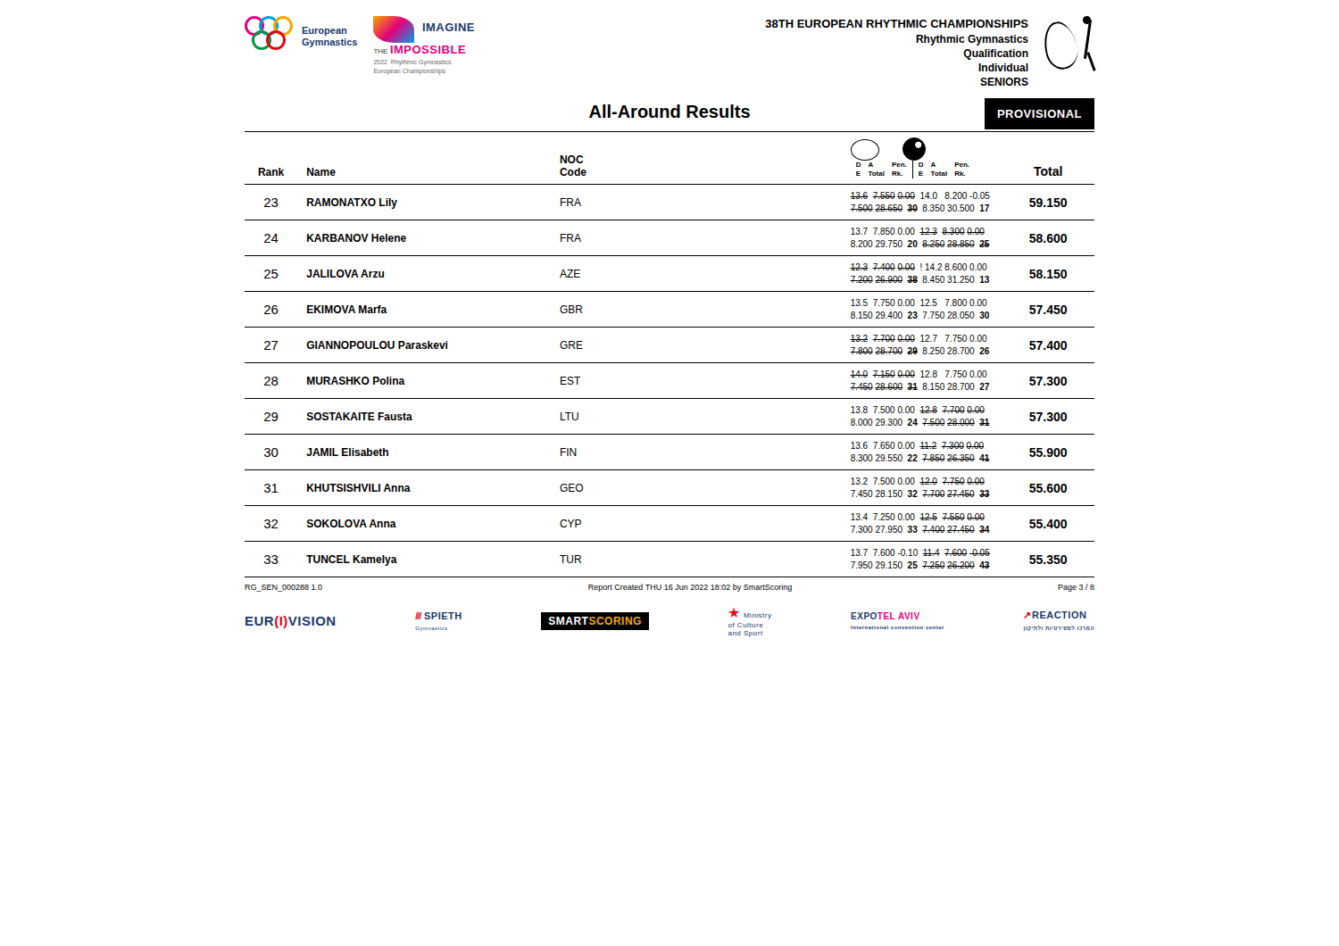European
Gymnastics
IMAGINE
THE IMPOSSIBLE
2022 Rhythmic Gymnastics
European Championships
38TH EUROPEAN RHYTHMIC CHAMPIONSHIPS
Rhythmic Gymnastics
Qualification
Individual
SENIORS
All-Around Results
PROVISIONAL
| Rank | Name | NOC Code | D E A Total Pen. Rk. D E A Total Pen. Rk. | Total |
| --- | --- | --- | --- | --- |
| 23 | RAMONATXO Lily | FRA | 13.6 7.550 0.00 14.0 8.200 -0.05 7.500 28.650 30 8.350 30.500 17 | 59.150 |
| 24 | KARBANOV Helene | FRA | 13.7 7.850 0.00 12.3 8.300 0.00 8.200 29.750 20 8.250 28.850 25 | 58.600 |
| 25 | JALILOVA Arzu | AZE | 12.3 7.400 0.00 ! 14.2 8.600 0.00 7.200 26.900 38 8.450 31.250 13 | 58.150 |
| 26 | EKIMOVA Marfa | GBR | 13.5 7.750 0.00 12.5 7.800 0.00 8.150 29.400 23 7.750 28.050 30 | 57.450 |
| 27 | GIANNOPOULOU Paraskevi | GRE | 13.2 7.700 0.00 12.7 7.750 0.00 7.800 28.700 29 8.250 28.700 26 | 57.400 |
| 28 | MURASHKO Polina | EST | 14.0 7.150 0.00 12.8 7.750 0.00 7.450 28.600 31 8.150 28.700 27 | 57.300 |
| 29 | SOSTAKAITE Fausta | LTU | 13.8 7.500 0.00 12.8 7.700 0.00 8.000 29.300 24 7.500 28.000 31 | 57.300 |
| 30 | JAMIL Elisabeth | FIN | 13.6 7.650 0.00 11.2 7.300 0.00 8.300 29.550 22 7.850 26.350 41 | 55.900 |
| 31 | KHUTSISHVILI Anna | GEO | 13.2 7.500 0.00 12.0 7.750 0.00 7.450 28.150 32 7.700 27.450 33 | 55.600 |
| 32 | SOKOLOVA Anna | CYP | 13.4 7.250 0.00 12.5 7.550 0.00 7.300 27.950 33 7.400 27.450 34 | 55.400 |
| 33 | TUNCEL Kamelya | TUR | 13.7 7.600 -0.10 11.4 7.600 -0.05 7.950 29.150 25 7.250 26.200 43 | 55.350 |
RG_SEN_000288 1.0
Report Created THU 16 Jun 2022 18:02 by SmartScoring
Page 3 / 8
EUR(I) VISION
/// SPIETH
Gymnastics
SMARTSCORING
★Ministry
of Culture
and Sport
EXPOTEL AVIV
International convention center
↗REACTION
המרכז לספירטיות ולתיקון